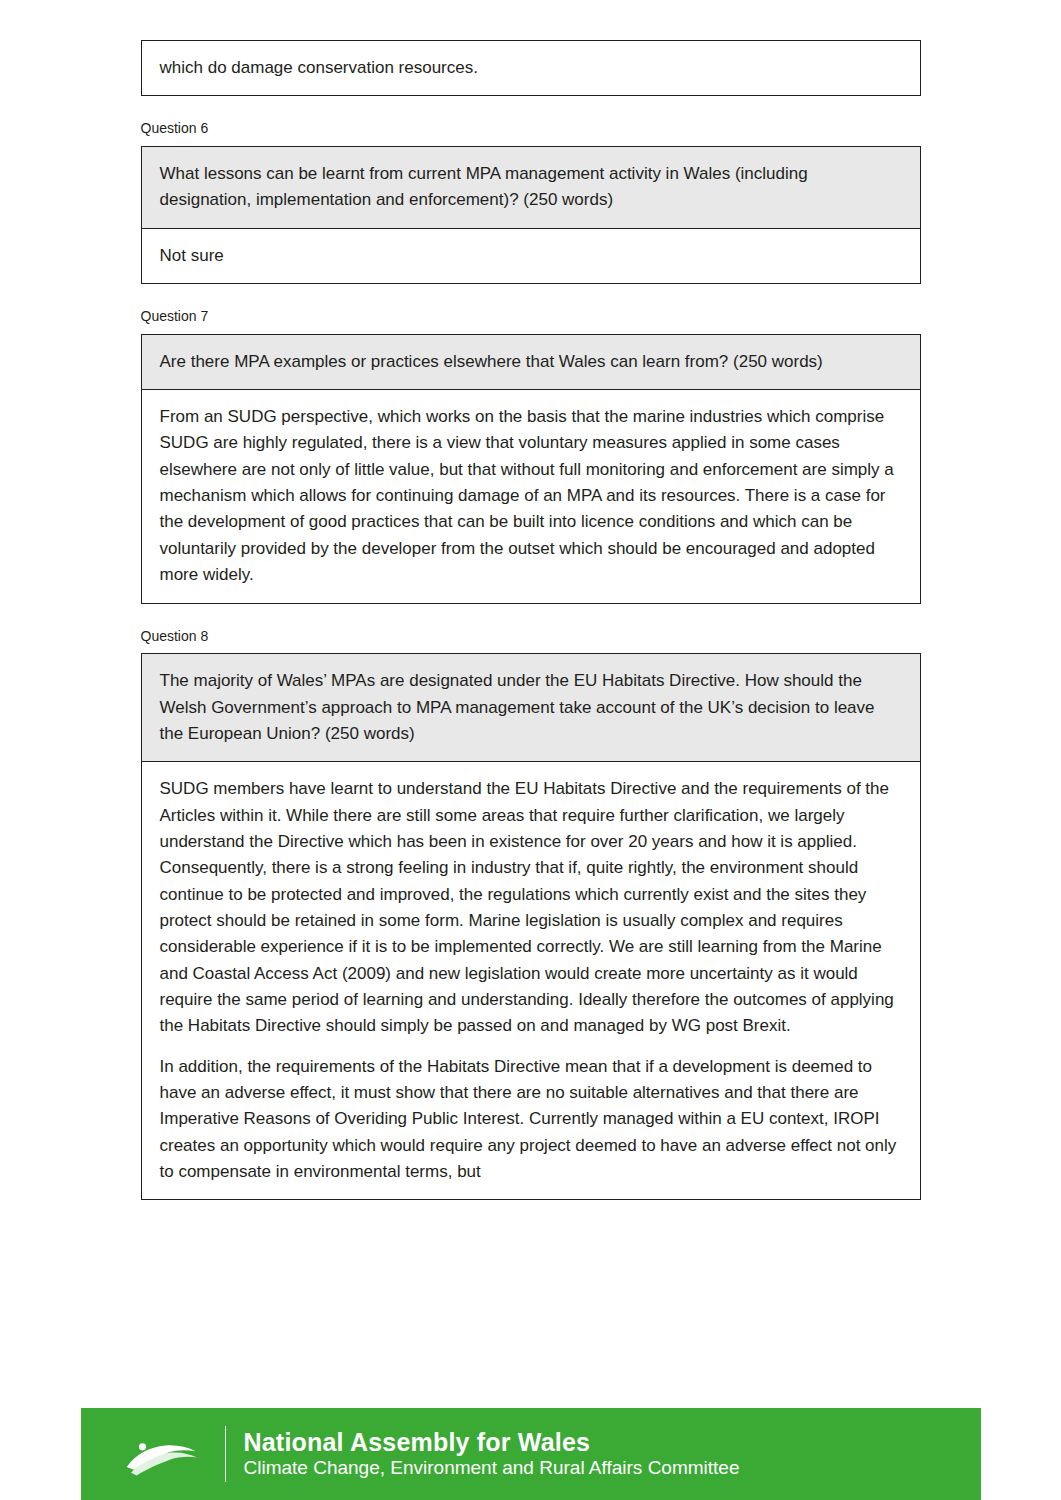which do damage conservation resources.
Question 6
What lessons can be learnt from current MPA management activity in Wales (including designation, implementation and enforcement)? (250 words)
Not sure
Question 7
Are there MPA examples or practices elsewhere that Wales can learn from? (250 words)
From an SUDG perspective, which works on the basis that the marine industries which comprise SUDG are highly regulated, there is a view that voluntary measures applied in some cases elsewhere are not only of little value, but that without full monitoring and enforcement are simply a mechanism which allows for continuing damage of an MPA and its resources. There is a case for the development of good practices that can be built into licence conditions and which can be voluntarily provided by the developer from the outset which should be encouraged and adopted more widely.
Question 8
The majority of Wales’ MPAs are designated under the EU Habitats Directive. How should the Welsh Government’s approach to MPA management take account of the UK’s decision to leave the European Union? (250 words)
SUDG members have learnt to understand the EU Habitats Directive and the requirements of the Articles within it. While there are still some areas that require further clarification, we largely understand the Directive which has been in existence for over 20 years and how it is applied. Consequently, there is a strong feeling in industry that if, quite rightly, the environment should continue to be protected and improved, the regulations which currently exist and the sites they protect should be retained in some form. Marine legislation is usually complex and requires considerable experience if it is to be implemented correctly. We are still learning from the Marine and Coastal Access Act (2009) and new legislation would create more uncertainty as it would require the same period of learning and understanding. Ideally therefore the outcomes of applying the Habitats Directive should simply be passed on and managed by WG post Brexit.
In addition, the requirements of the Habitats Directive mean that if a development is deemed to have an adverse effect, it must show that there are no suitable alternatives and that there are Imperative Reasons of Overiding Public Interest. Currently managed within a EU context, IROPI creates an opportunity which would require any project deemed to have an adverse effect not only to compensate in environmental terms, but
National Assembly for Wales
Climate Change, Environment and Rural Affairs Committee